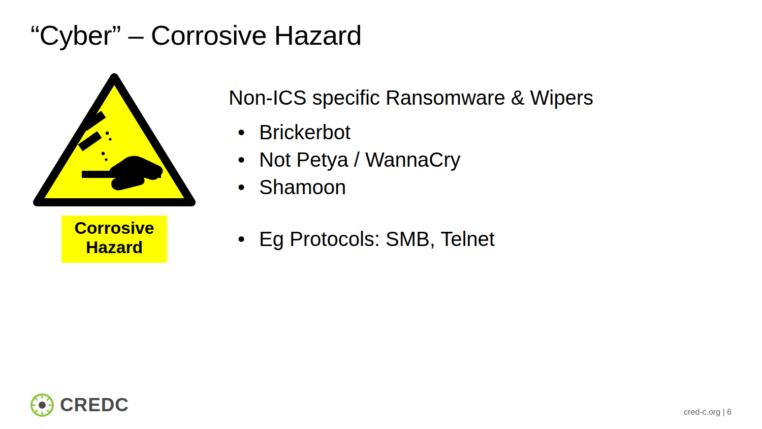“Cyber” – Corrosive Hazard
Corrosive
Hazard
Non-ICS specific Ransomware & Wipers
Brickerbot
Not Petya / WannaCry
Shamoon
Eg Protocols: SMB, Telnet
CREDC
cred-c.org | 6